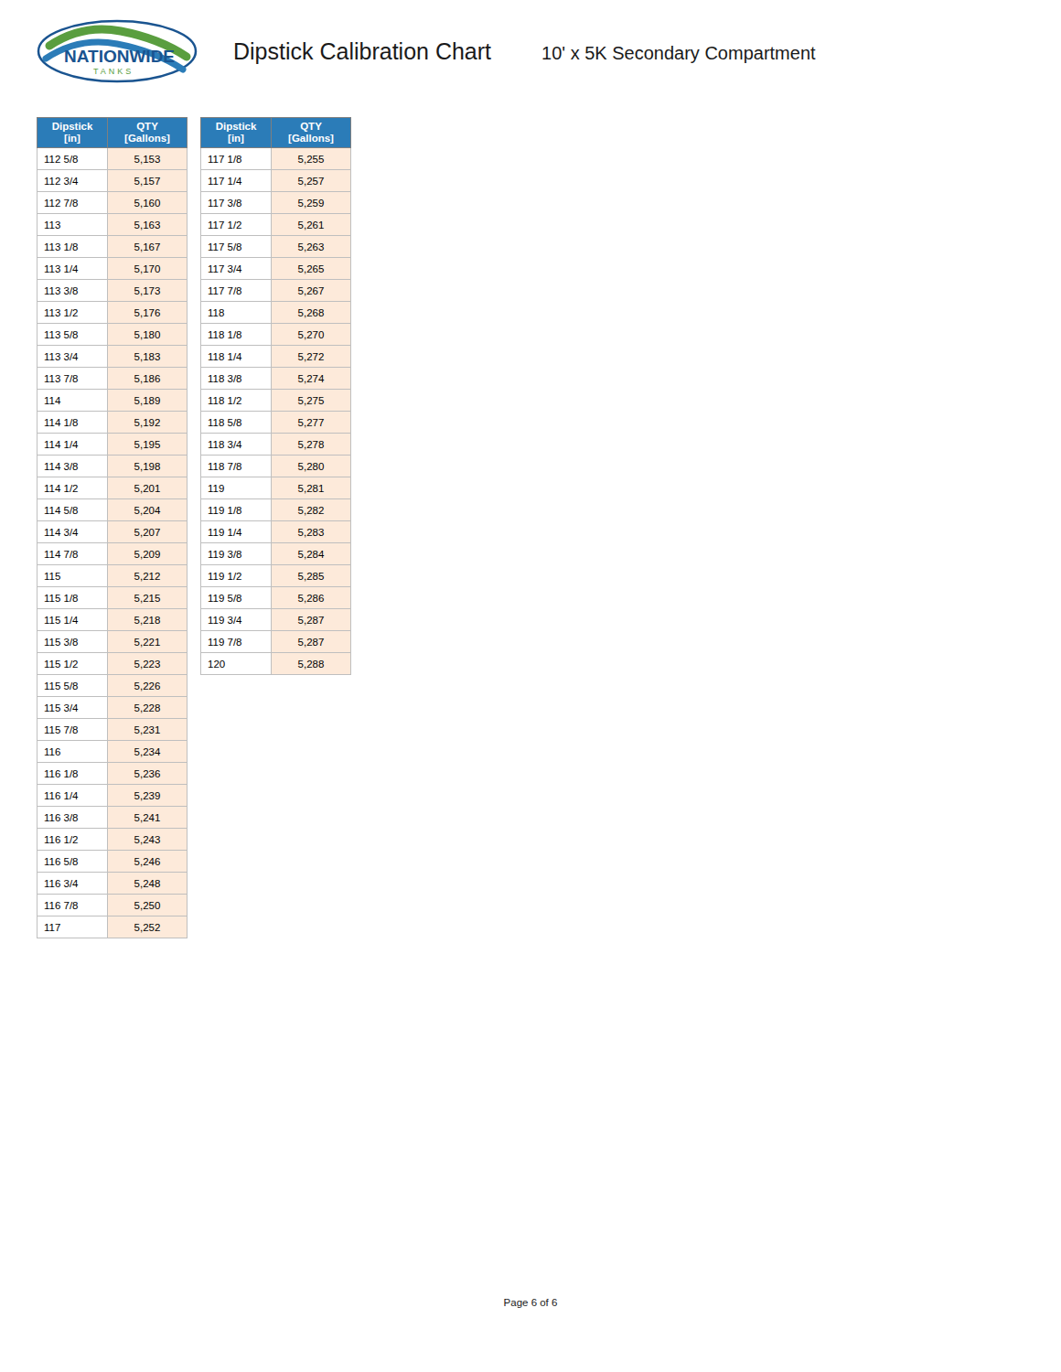NATIONWIDE TANKS
Dipstick Calibration Chart
10' x 5K Secondary Compartment
| Dipstick [in] | QTY [Gallons] |
| --- | --- |
| 112 5/8 | 5,153 |
| 112 3/4 | 5,157 |
| 112 7/8 | 5,160 |
| 113 | 5,163 |
| 113 1/8 | 5,167 |
| 113 1/4 | 5,170 |
| 113 3/8 | 5,173 |
| 113 1/2 | 5,176 |
| 113 5/8 | 5,180 |
| 113 3/4 | 5,183 |
| 113 7/8 | 5,186 |
| 114 | 5,189 |
| 114 1/8 | 5,192 |
| 114 1/4 | 5,195 |
| 114 3/8 | 5,198 |
| 114 1/2 | 5,201 |
| 114 5/8 | 5,204 |
| 114 3/4 | 5,207 |
| 114 7/8 | 5,209 |
| 115 | 5,212 |
| 115 1/8 | 5,215 |
| 115 1/4 | 5,218 |
| 115 3/8 | 5,221 |
| 115 1/2 | 5,223 |
| 115 5/8 | 5,226 |
| 115 3/4 | 5,228 |
| 115 7/8 | 5,231 |
| 116 | 5,234 |
| 116 1/8 | 5,236 |
| 116 1/4 | 5,239 |
| 116 3/8 | 5,241 |
| 116 1/2 | 5,243 |
| 116 5/8 | 5,246 |
| 116 3/4 | 5,248 |
| 116 7/8 | 5,250 |
| 117 | 5,252 |
| Dipstick [in] | QTY [Gallons] |
| --- | --- |
| 117 1/8 | 5,255 |
| 117 1/4 | 5,257 |
| 117 3/8 | 5,259 |
| 117 1/2 | 5,261 |
| 117 5/8 | 5,263 |
| 117 3/4 | 5,265 |
| 117 7/8 | 5,267 |
| 118 | 5,268 |
| 118 1/8 | 5,270 |
| 118 1/4 | 5,272 |
| 118 3/8 | 5,274 |
| 118 1/2 | 5,275 |
| 118 5/8 | 5,277 |
| 118 3/4 | 5,278 |
| 118 7/8 | 5,280 |
| 119 | 5,281 |
| 119 1/8 | 5,282 |
| 119 1/4 | 5,283 |
| 119 3/8 | 5,284 |
| 119 1/2 | 5,285 |
| 119 5/8 | 5,286 |
| 119 3/4 | 5,287 |
| 119 7/8 | 5,287 |
| 120 | 5,288 |
Page 6 of 6